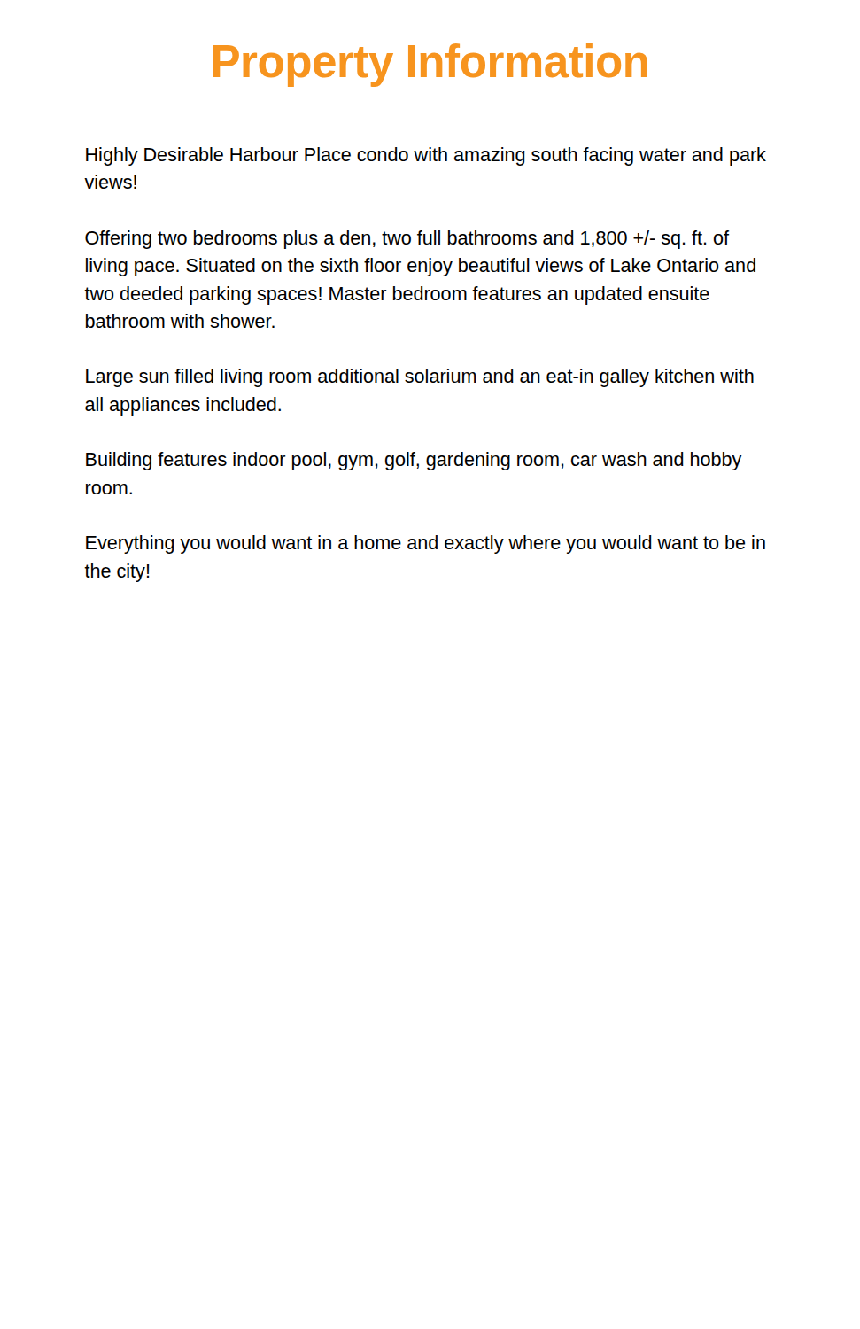Property Information
Highly Desirable Harbour Place condo with amazing south facing water and park views!
Offering two bedrooms plus a den, two full bathrooms and 1,800 +/- sq. ft. of living pace. Situated on the sixth floor enjoy beautiful views of Lake Ontario and two deeded parking spaces! Master bedroom features an updated ensuite bathroom with shower.
Large sun filled living room additional solarium and an eat-in galley kitchen with all appliances included.
Building features indoor pool, gym, golf, gardening room, car wash and hobby room.
Everything you would want in a home and exactly where you would want to be in the city!